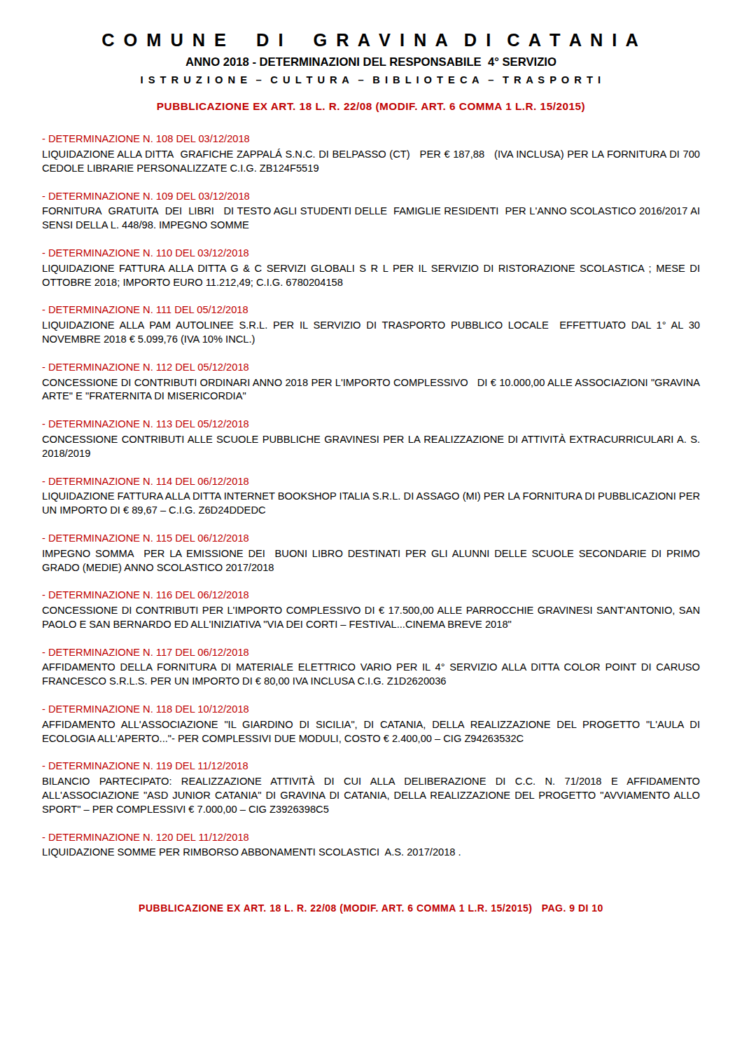C O M U N E D I G R A V I N A D I C A T A N I A
ANNO 2018 - DETERMINAZIONI DEL RESPONSABILE 4° SERVIZIO
I S T R U Z I O N E – C U L T U R A – B I B L I O T E C A – T R A S P O R T I
PUBBLICAZIONE EX ART. 18 L. R. 22/08 (MODIF. ART. 6 COMMA 1 L.R. 15/2015)
- DETERMINAZIONE N. 108 DEL 03/12/2018
LIQUIDAZIONE ALLA DITTA GRAFICHE ZAPPALÁ S.N.C. DI BELPASSO (CT) PER € 187,88 (IVA INCLUSA) PER LA FORNITURA DI 700 CEDOLE LIBRARIE PERSONALIZZATE C.I.G. ZB124F5519
- DETERMINAZIONE N. 109 DEL 03/12/2018
FORNITURA GRATUITA DEI LIBRI DI TESTO AGLI STUDENTI DELLE FAMIGLIE RESIDENTI PER L'ANNO SCOLASTICO 2016/2017 AI SENSI DELLA L. 448/98. IMPEGNO SOMME
- DETERMINAZIONE N. 110 DEL 03/12/2018
LIQUIDAZIONE FATTURA ALLA DITTA G & C SERVIZI GLOBALI S R L PER IL SERVIZIO DI RISTORAZIONE SCOLASTICA ; MESE DI OTTOBRE 2018; IMPORTO EURO 11.212,49; C.I.G. 6780204158
- DETERMINAZIONE N. 111 DEL 05/12/2018
LIQUIDAZIONE ALLA PAM AUTOLINEE S.R.L. PER IL SERVIZIO DI TRASPORTO PUBBLICO LOCALE EFFETTUATO DAL 1° AL 30 NOVEMBRE 2018 € 5.099,76 (IVA 10% INCL.)
- DETERMINAZIONE N. 112 DEL 05/12/2018
CONCESSIONE DI CONTRIBUTI ORDINARI ANNO 2018 PER L'IMPORTO COMPLESSIVO DI € 10.000,00 ALLE ASSOCIAZIONI "GRAVINA ARTE" E "FRATERNITA DI MISERICORDIA"
- DETERMINAZIONE N. 113 DEL 05/12/2018
CONCESSIONE CONTRIBUTI ALLE SCUOLE PUBBLICHE GRAVINESI PER LA REALIZZAZIONE DI ATTIVITÀ EXTRACURRICULARI A. S. 2018/2019
- DETERMINAZIONE N. 114 DEL 06/12/2018
LIQUIDAZIONE FATTURA ALLA DITTA INTERNET BOOKSHOP ITALIA S.R.L. DI ASSAGO (MI) PER LA FORNITURA DI PUBBLICAZIONI PER UN IMPORTO DI € 89,67 – C.I.G. Z6D24DDEDC
- DETERMINAZIONE N. 115 DEL 06/12/2018
IMPEGNO SOMMA PER LA EMISSIONE DEI BUONI LIBRO DESTINATI PER GLI ALUNNI DELLE SCUOLE SECONDARIE DI PRIMO GRADO (MEDIE) ANNO SCOLASTICO 2017/2018
- DETERMINAZIONE N. 116 DEL 06/12/2018
CONCESSIONE DI CONTRIBUTI PER L'IMPORTO COMPLESSIVO DI € 17.500,00 ALLE PARROCCHIE GRAVINESI SANT'ANTONIO, SAN PAOLO E SAN BERNARDO ED ALL'INIZIATIVA "VIA DEI CORTI – FESTIVAL...CINEMA BREVE 2018"
- DETERMINAZIONE N. 117 DEL 06/12/2018
AFFIDAMENTO DELLA FORNITURA DI MATERIALE ELETTRICO VARIO PER IL 4° SERVIZIO ALLA DITTA COLOR POINT DI CARUSO FRANCESCO S.R.L.S. PER UN IMPORTO DI € 80,00 IVA INCLUSA C.I.G. Z1D2620036
- DETERMINAZIONE N. 118 DEL 10/12/2018
AFFIDAMENTO ALL'ASSOCIAZIONE "IL GIARDINO DI SICILIA", DI CATANIA, DELLA REALIZZAZIONE DEL PROGETTO "L'AULA DI ECOLOGIA ALL'APERTO..."- PER COMPLESSIVI DUE MODULI, COSTO € 2.400,00 – CIG Z94263532C
- DETERMINAZIONE N. 119 DEL 11/12/2018
BILANCIO PARTECIPATO: REALIZZAZIONE ATTIVITÀ DI CUI ALLA DELIBERAZIONE DI C.C. N. 71/2018 E AFFIDAMENTO ALL'ASSOCIAZIONE "ASD JUNIOR CATANIA" DI GRAVINA DI CATANIA, DELLA REALIZZAZIONE DEL PROGETTO "AVVIAMENTO ALLO SPORT" – PER COMPLESSIVI € 7.000,00 – CIG Z3926398C5
- DETERMINAZIONE N. 120 DEL 11/12/2018
LIQUIDAZIONE SOMME PER RIMBORSO ABBONAMENTI SCOLASTICI A.S. 2017/2018 .
PUBBLICAZIONE EX ART. 18 L. R. 22/08 (MODIF. ART. 6 COMMA 1 L.R. 15/2015) PAG. 9 DI 10